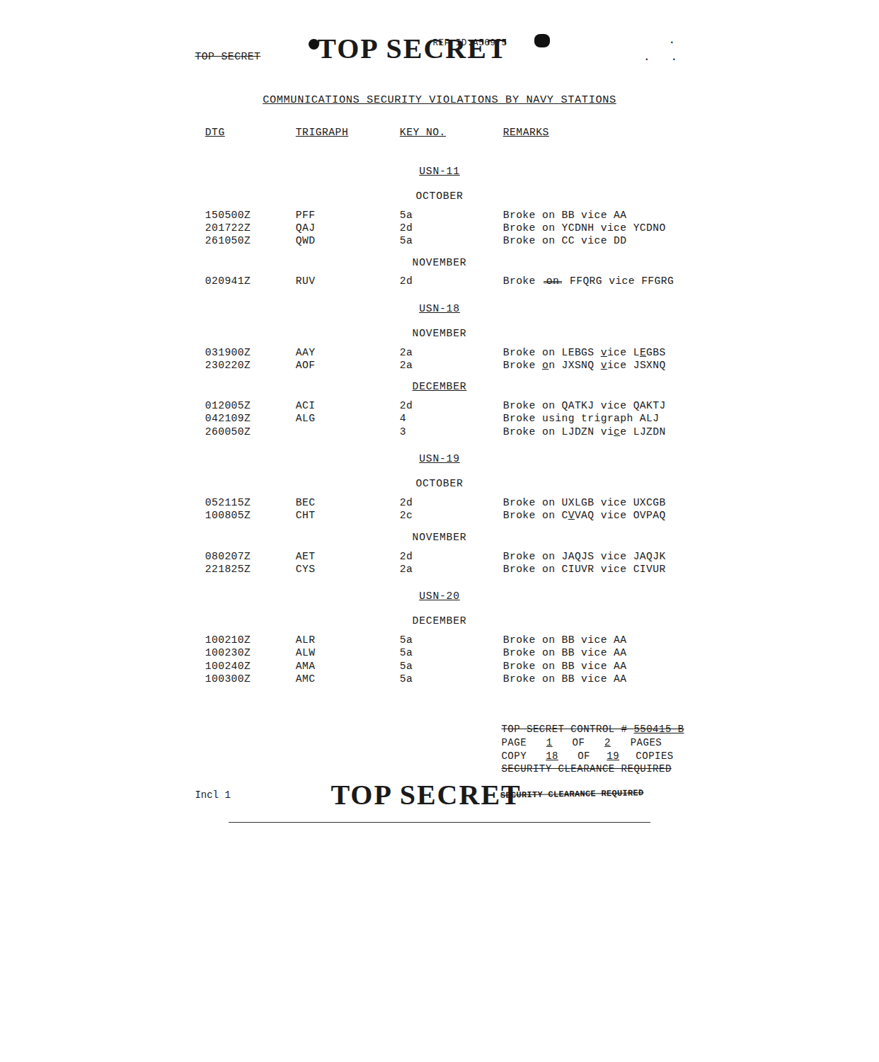TOP SECRET
TOP SECRET
REF ID:A56975
.
. .
COMMUNICATIONS SECURITY VIOLATIONS BY NAVY STATIONS
| DTG | TRIGRAPH | KEY NO. | REMARKS |
| --- | --- | --- | --- |
| USN-11 |
| OCTOBER |
| 150500Z | PFF | 5a | Broke on BB vice AA |
| 201722Z | QAJ | 2d | Broke on YCDNH vice YCDNO |
| 261050Z | QWD | 5a | Broke on CC vice DD |
| NOVEMBER |
| 020941Z | RUV | 2d | Broke on FFQRG vice FFGRG |
| USN-18 |
| NOVEMBER |
| 031900Z | AAY | 2a | Broke on LEBGS v ice L E GBS |
| 230220Z | AOF | 2a | Broke o n JXSNQ v ice JSXNQ |
| DECEMBER |
| 012005Z | ACI | 2d | Broke on QATKJ vice QAKTJ |
| 042109Z | ALG | 4 | Broke using trigraph ALJ |
| 260050Z | | 3 | Broke on LJDZN vi c e LJZDN |
| USN-19 |
| OCTOBER |
| 052115Z | BEC | 2d | Broke on UXLGB vice UXCGB |
| 100805Z | CHT | 2c | Broke on C V VAQ vice OVPAQ |
| NOVEMBER |
| 080207Z | AET | 2d | Broke on JAQJS vice JAQJK |
| 221825Z | CYS | 2a | Broke on CIUVR vice CIVUR |
| USN-20 |
| DECEMBER |
| 100210Z | ALR | 5a | Broke on BB vice AA |
| 100230Z | ALW | 5a | Broke on BB vice AA |
| 100240Z | AMA | 5a | Broke on BB vice AA |
| 100300Z | AMC | 5a | Broke on BB vice AA |
TOP SECRET CONTROL # 550415-B
PAGE 1 OF 2 PAGES
COPY 18 OF 19 COPIES
SECURITY CLEARANCE REQUIRED
TOP SECRET
SECURITY CLEARANCE REQUIRED
Incl 1